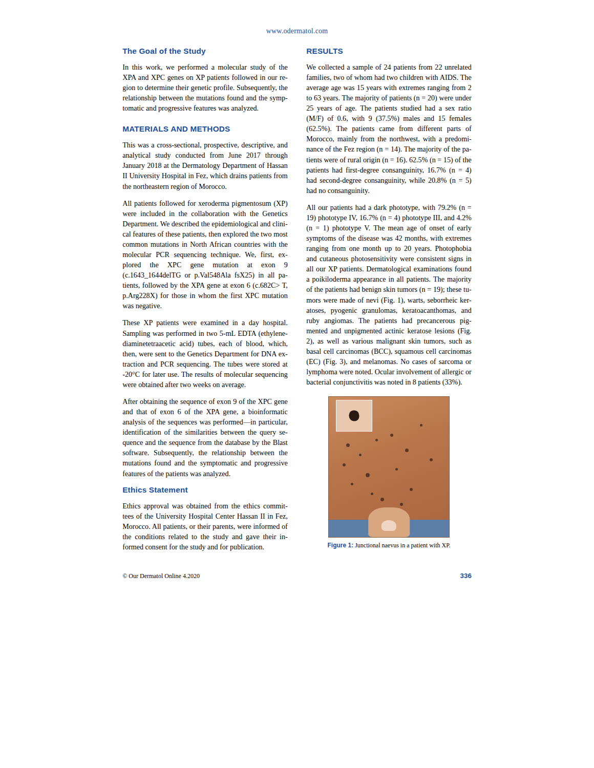www.odermatol.com
The Goal of the Study
In this work, we performed a molecular study of the XPA and XPC genes on XP patients followed in our region to determine their genetic profile. Subsequently, the relationship between the mutations found and the symptomatic and progressive features was analyzed.
Materials and Methods
This was a cross-sectional, prospective, descriptive, and analytical study conducted from June 2017 through January 2018 at the Dermatology Department of Hassan II University Hospital in Fez, which drains patients from the northeastern region of Morocco.
All patients followed for xeroderma pigmentosum (XP) were included in the collaboration with the Genetics Department. We described the epidemiological and clinical features of these patients, then explored the two most common mutations in North African countries with the molecular PCR sequencing technique. We, first, explored the XPC gene mutation at exon 9 (c.1643_1644delTG or p.Val548Ala fsX25) in all patients, followed by the XPA gene at exon 6 (c.682C> T, p.Arg228X) for those in whom the first XPC mutation was negative.
These XP patients were examined in a day hospital. Sampling was performed in two 5-mL EDTA (ethylenediaminetetraacetic acid) tubes, each of blood, which, then, were sent to the Genetics Department for DNA extraction and PCR sequencing. The tubes were stored at -20°C for later use. The results of molecular sequencing were obtained after two weeks on average.
After obtaining the sequence of exon 9 of the XPC gene and that of exon 6 of the XPA gene, a bioinformatic analysis of the sequences was performed—in particular, identification of the similarities between the query sequence and the sequence from the database by the Blast software. Subsequently, the relationship between the mutations found and the symptomatic and progressive features of the patients was analyzed.
Ethics Statement
Ethics approval was obtained from the ethics committees of the University Hospital Center Hassan II in Fez, Morocco. All patients, or their parents, were informed of the conditions related to the study and gave their informed consent for the study and for publication.
Results
We collected a sample of 24 patients from 22 unrelated families, two of whom had two children with AIDS. The average age was 15 years with extremes ranging from 2 to 63 years. The majority of patients (n = 20) were under 25 years of age. The patients studied had a sex ratio (M/F) of 0.6, with 9 (37.5%) males and 15 females (62.5%). The patients came from different parts of Morocco, mainly from the northwest, with a predominance of the Fez region (n = 14). The majority of the patients were of rural origin (n = 16). 62.5% (n = 15) of the patients had first-degree consanguinity, 16.7% (n = 4) had second-degree consanguinity, while 20.8% (n = 5) had no consanguinity.
All our patients had a dark phototype, with 79.2% (n = 19) phototype IV, 16.7% (n = 4) phototype III, and 4.2% (n = 1) phototype V. The mean age of onset of early symptoms of the disease was 42 months, with extremes ranging from one month up to 20 years. Photophobia and cutaneous photosensitivity were consistent signs in all our XP patients. Dermatological examinations found a poikiloderma appearance in all patients. The majority of the patients had benign skin tumors (n = 19); these tumors were made of nevi (Fig. 1), warts, seborrheic keratoses, pyogenic granulomas, keratoacanthomas, and ruby angiomas. The patients had precancerous pigmented and unpigmented actinic keratose lesions (Fig. 2), as well as various malignant skin tumors, such as basal cell carcinomas (BCC), squamous cell carcinomas (EC) (Fig. 3), and melanomas. No cases of sarcoma or lymphoma were noted. Ocular involvement of allergic or bacterial conjunctivitis was noted in 8 patients (33%).
Figure 1: Junctional naevus in a patient with XP.
© Our Dermatol Online 4.2020
336